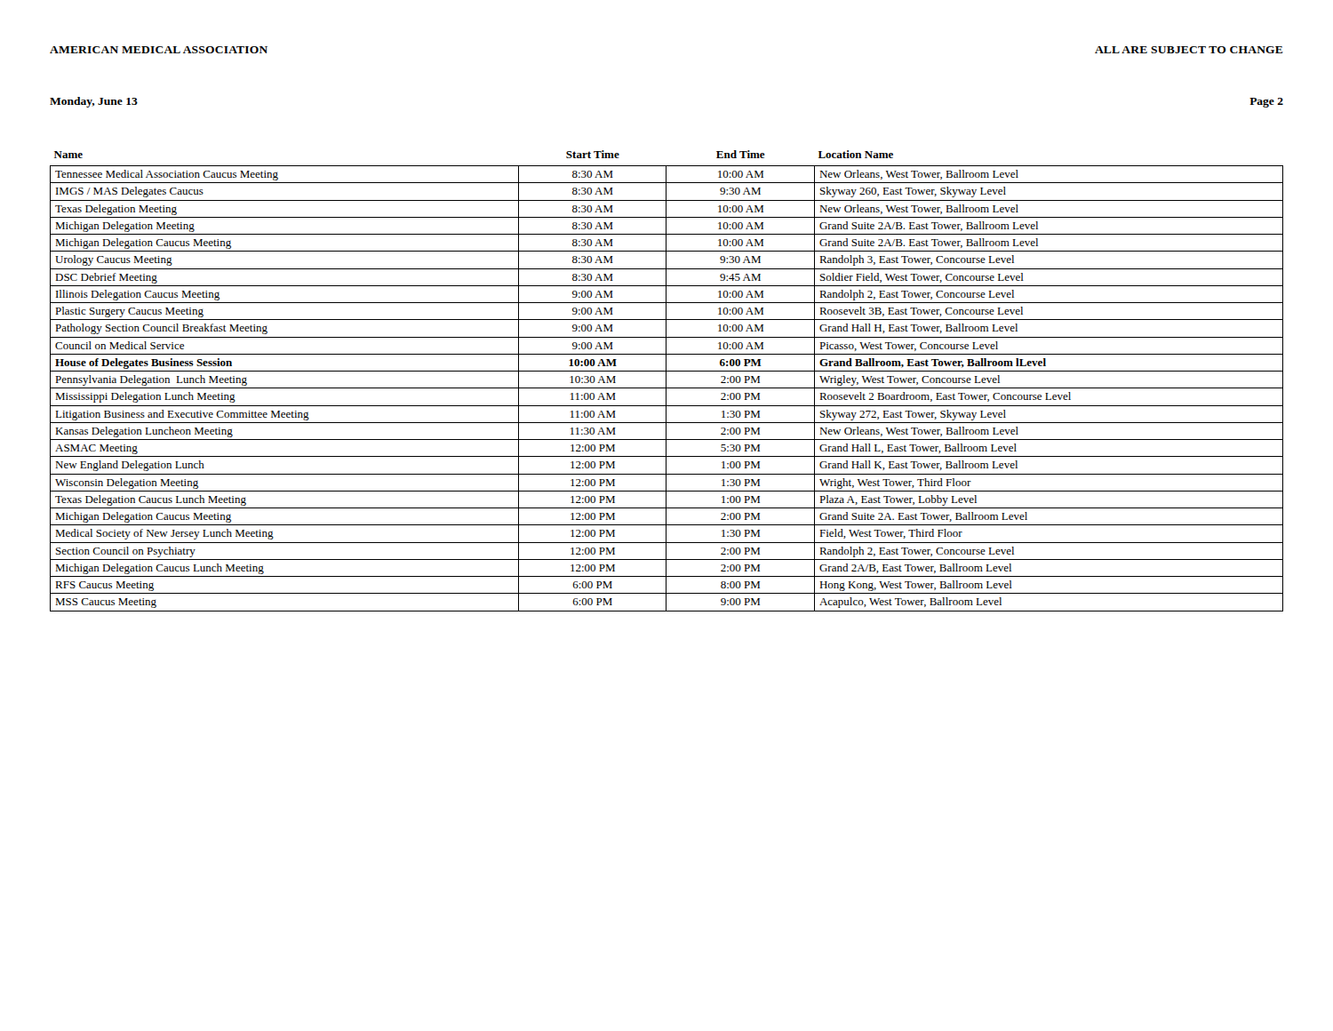AMERICAN MEDICAL ASSOCIATION
ALL ARE SUBJECT TO CHANGE
Monday, June 13
Page 2
| Name | Start Time | End Time | Location Name |
| --- | --- | --- | --- |
| Tennessee Medical Association Caucus Meeting | 8:30 AM | 10:00 AM | New Orleans, West Tower, Ballroom Level |
| IMGS / MAS Delegates Caucus | 8:30 AM | 9:30 AM | Skyway 260, East Tower, Skyway Level |
| Texas Delegation Meeting | 8:30 AM | 10:00 AM | New Orleans, West Tower, Ballroom Level |
| Michigan Delegation Meeting | 8:30 AM | 10:00 AM | Grand Suite 2A/B. East Tower, Ballroom Level |
| Michigan Delegation Caucus Meeting | 8:30 AM | 10:00 AM | Grand Suite 2A/B. East Tower, Ballroom Level |
| Urology Caucus Meeting | 8:30 AM | 9:30 AM | Randolph 3, East Tower, Concourse Level |
| DSC Debrief Meeting | 8:30 AM | 9:45 AM | Soldier Field, West Tower, Concourse Level |
| Illinois Delegation Caucus Meeting | 9:00 AM | 10:00 AM | Randolph 2, East Tower, Concourse Level |
| Plastic Surgery Caucus Meeting | 9:00 AM | 10:00 AM | Roosevelt 3B, East Tower, Concourse Level |
| Pathology Section Council Breakfast Meeting | 9:00 AM | 10:00 AM | Grand Hall H, East Tower, Ballroom Level |
| Council on Medical Service | 9:00 AM | 10:00 AM | Picasso, West Tower, Concourse Level |
| House of Delegates Business Session | 10:00 AM | 6:00 PM | Grand Ballroom, East Tower, Ballroom lLevel |
| Pennsylvania Delegation Lunch Meeting | 10:30 AM | 2:00 PM | Wrigley, West Tower, Concourse Level |
| Mississippi Delegation Lunch Meeting | 11:00 AM | 2:00 PM | Roosevelt 2 Boardroom, East Tower, Concourse Level |
| Litigation Business and Executive Committee Meeting | 11:00 AM | 1:30 PM | Skyway 272, East Tower, Skyway Level |
| Kansas Delegation Luncheon Meeting | 11:30 AM | 2:00 PM | New Orleans, West Tower, Ballroom Level |
| ASMAC Meeting | 12:00 PM | 5:30 PM | Grand Hall L, East Tower, Ballroom Level |
| New England Delegation Lunch | 12:00 PM | 1:00 PM | Grand Hall K, East Tower, Ballroom Level |
| Wisconsin Delegation Meeting | 12:00 PM | 1:30 PM | Wright, West Tower, Third Floor |
| Texas Delegation Caucus Lunch Meeting | 12:00 PM | 1:00 PM | Plaza A, East Tower, Lobby Level |
| Michigan Delegation Caucus Meeting | 12:00 PM | 2:00 PM | Grand Suite 2A. East Tower, Ballroom Level |
| Medical Society of New Jersey Lunch Meeting | 12:00 PM | 1:30 PM | Field, West Tower, Third Floor |
| Section Council on Psychiatry | 12:00 PM | 2:00 PM | Randolph 2, East Tower, Concourse Level |
| Michigan Delegation Caucus Lunch Meeting | 12:00 PM | 2:00 PM | Grand 2A/B, East Tower, Ballroom Level |
| RFS Caucus Meeting | 6:00 PM | 8:00 PM | Hong Kong, West Tower, Ballroom Level |
| MSS Caucus Meeting | 6:00 PM | 9:00 PM | Acapulco, West Tower, Ballroom Level |